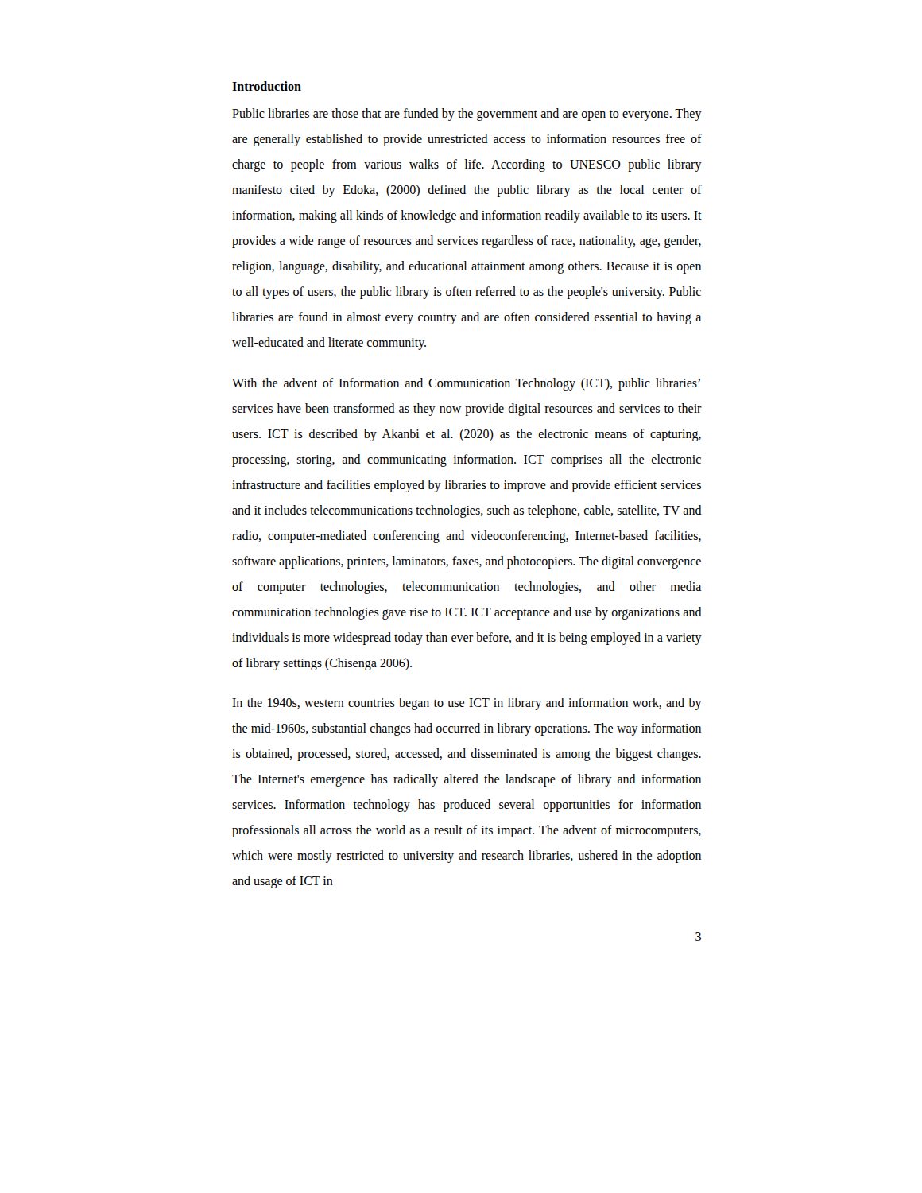Introduction
Public libraries are those that are funded by the government and are open to everyone. They are generally established to provide unrestricted access to information resources free of charge to people from various walks of life. According to UNESCO public library manifesto cited by Edoka, (2000) defined the public library as the local center of information, making all kinds of knowledge and information readily available to its users. It provides a wide range of resources and services regardless of race, nationality, age, gender, religion, language, disability, and educational attainment among others. Because it is open to all types of users, the public library is often referred to as the people's university. Public libraries are found in almost every country and are often considered essential to having a well-educated and literate community.
With the advent of Information and Communication Technology (ICT), public libraries’ services have been transformed as they now provide digital resources and services to their users. ICT is described by Akanbi et al. (2020) as the electronic means of capturing, processing, storing, and communicating information. ICT comprises all the electronic infrastructure and facilities employed by libraries to improve and provide efficient services and it includes telecommunications technologies, such as telephone, cable, satellite, TV and radio, computer-mediated conferencing and videoconferencing, Internet-based facilities, software applications, printers, laminators, faxes, and photocopiers. The digital convergence of computer technologies, telecommunication technologies, and other media communication technologies gave rise to ICT. ICT acceptance and use by organizations and individuals is more widespread today than ever before, and it is being employed in a variety of library settings (Chisenga 2006).
In the 1940s, western countries began to use ICT in library and information work, and by the mid-1960s, substantial changes had occurred in library operations. The way information is obtained, processed, stored, accessed, and disseminated is among the biggest changes. The Internet's emergence has radically altered the landscape of library and information services. Information technology has produced several opportunities for information professionals all across the world as a result of its impact. The advent of microcomputers, which were mostly restricted to university and research libraries, ushered in the adoption and usage of ICT in
3